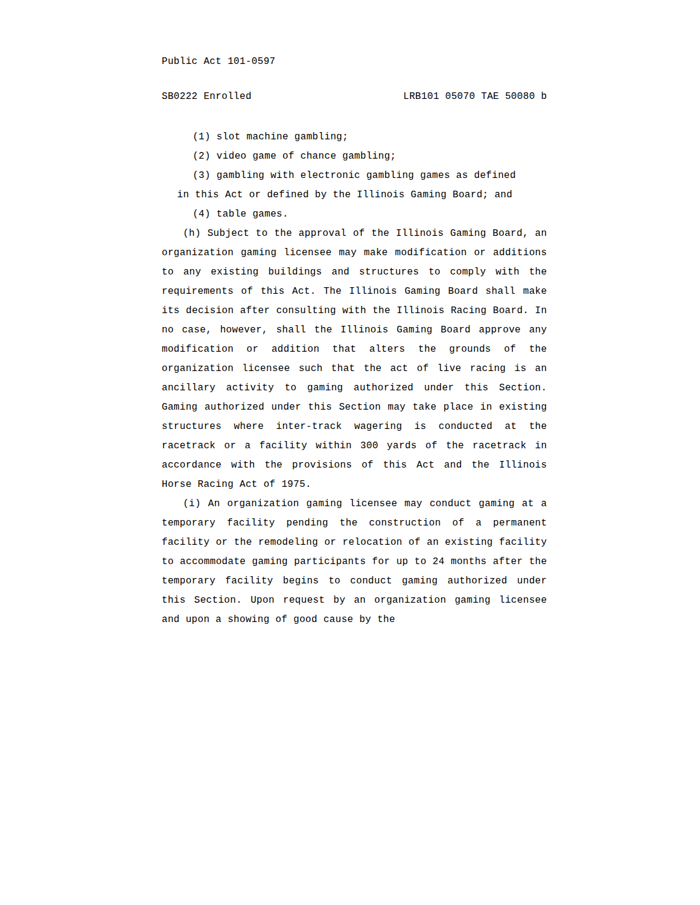Public Act 101-0597
SB0222 Enrolled LRB101 05070 TAE 50080 b
(1) slot machine gambling;
(2) video game of chance gambling;
(3) gambling with electronic gambling games as defined
in this Act or defined by the Illinois Gaming Board; and
(4) table games.
(h) Subject to the approval of the Illinois Gaming Board, an organization gaming licensee may make modification or additions to any existing buildings and structures to comply with the requirements of this Act. The Illinois Gaming Board shall make its decision after consulting with the Illinois Racing Board. In no case, however, shall the Illinois Gaming Board approve any modification or addition that alters the grounds of the organization licensee such that the act of live racing is an ancillary activity to gaming authorized under this Section. Gaming authorized under this Section may take place in existing structures where inter-track wagering is conducted at the racetrack or a facility within 300 yards of the racetrack in accordance with the provisions of this Act and the Illinois Horse Racing Act of 1975.
(i) An organization gaming licensee may conduct gaming at a temporary facility pending the construction of a permanent facility or the remodeling or relocation of an existing facility to accommodate gaming participants for up to 24 months after the temporary facility begins to conduct gaming authorized under this Section. Upon request by an organization gaming licensee and upon a showing of good cause by the